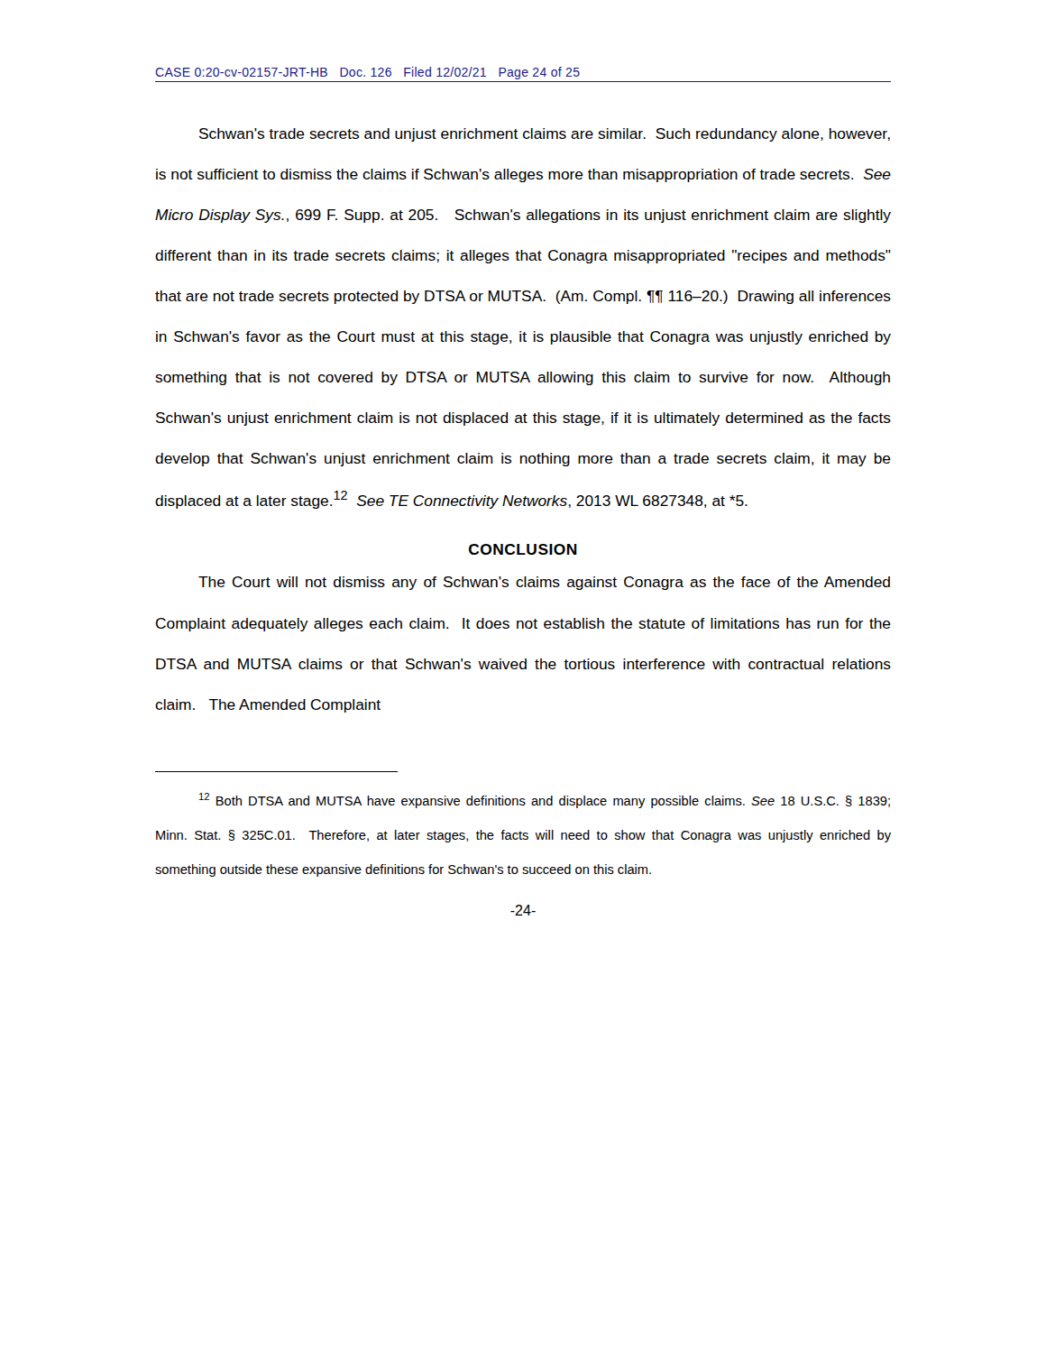CASE 0:20-cv-02157-JRT-HB Doc. 126 Filed 12/02/21 Page 24 of 25
Schwan's trade secrets and unjust enrichment claims are similar. Such redundancy alone, however, is not sufficient to dismiss the claims if Schwan's alleges more than misappropriation of trade secrets. See Micro Display Sys., 699 F. Supp. at 205. Schwan's allegations in its unjust enrichment claim are slightly different than in its trade secrets claims; it alleges that Conagra misappropriated "recipes and methods" that are not trade secrets protected by DTSA or MUTSA. (Am. Compl. ¶¶ 116–20.) Drawing all inferences in Schwan's favor as the Court must at this stage, it is plausible that Conagra was unjustly enriched by something that is not covered by DTSA or MUTSA allowing this claim to survive for now. Although Schwan's unjust enrichment claim is not displaced at this stage, if it is ultimately determined as the facts develop that Schwan's unjust enrichment claim is nothing more than a trade secrets claim, it may be displaced at a later stage.12 See TE Connectivity Networks, 2013 WL 6827348, at *5.
CONCLUSION
The Court will not dismiss any of Schwan's claims against Conagra as the face of the Amended Complaint adequately alleges each claim. It does not establish the statute of limitations has run for the DTSA and MUTSA claims or that Schwan's waived the tortious interference with contractual relations claim. The Amended Complaint
12 Both DTSA and MUTSA have expansive definitions and displace many possible claims. See 18 U.S.C. § 1839; Minn. Stat. § 325C.01. Therefore, at later stages, the facts will need to show that Conagra was unjustly enriched by something outside these expansive definitions for Schwan's to succeed on this claim.
-24-